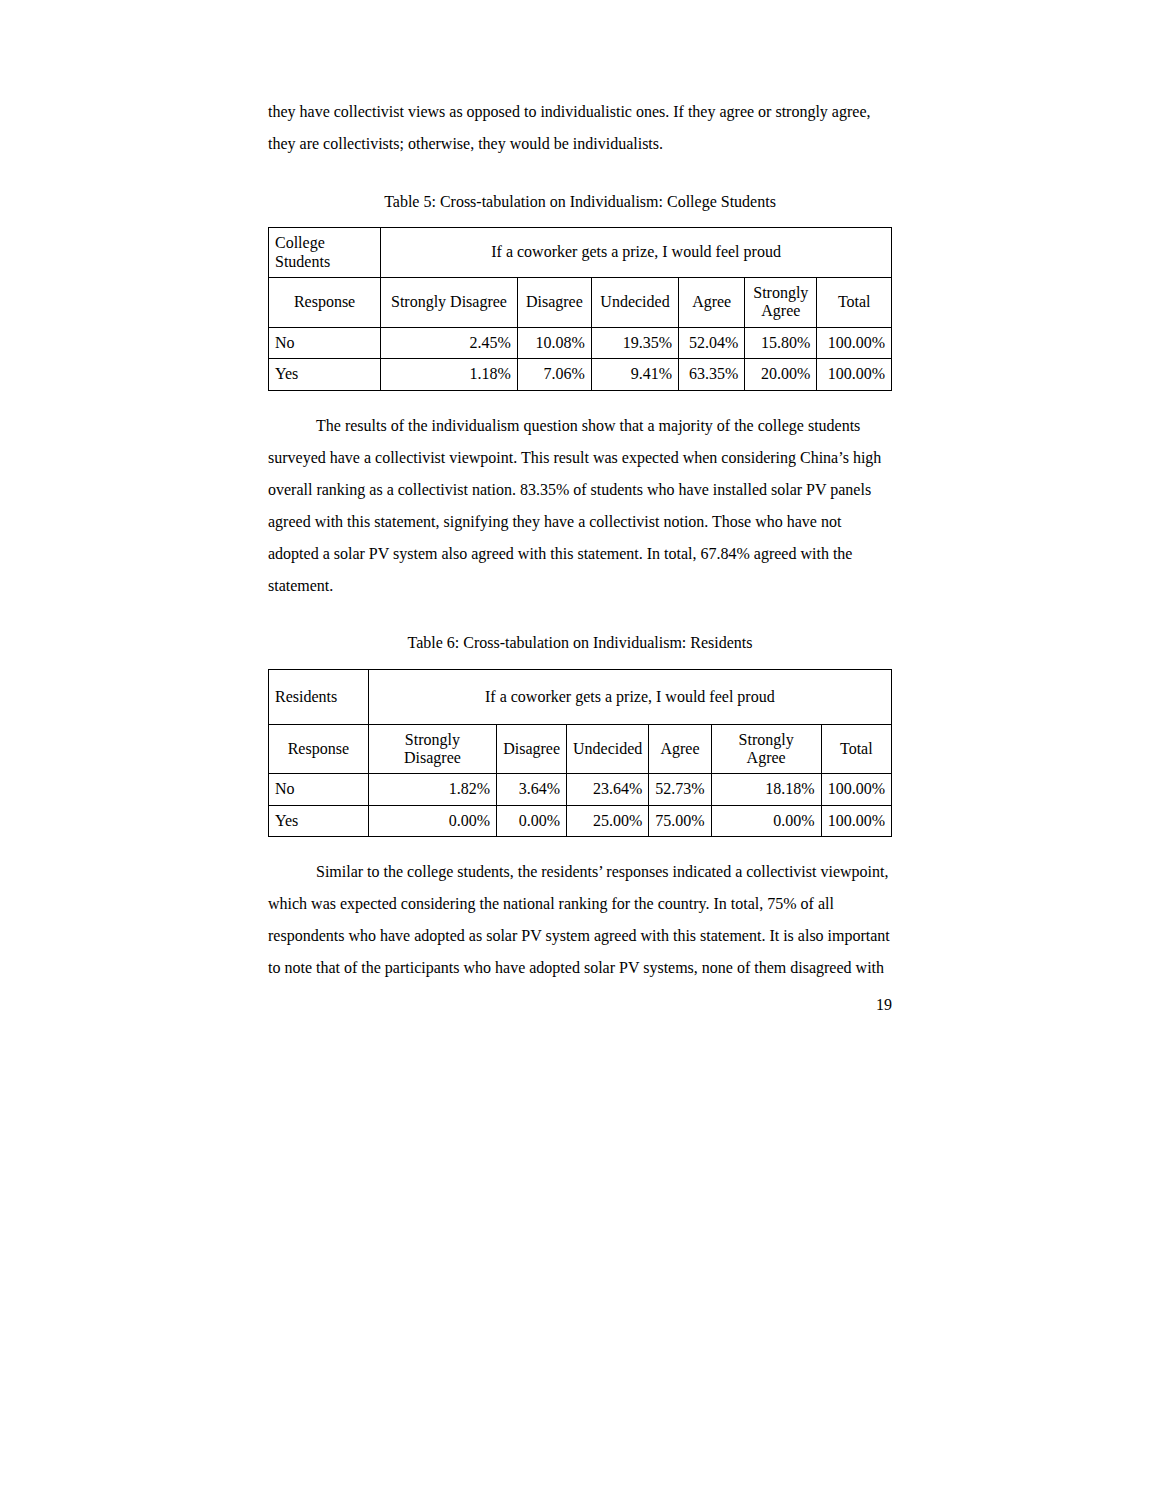they have collectivist views as opposed to individualistic ones. If they agree or strongly agree,
they are collectivists; otherwise, they would be individualists.
Table 5: Cross-tabulation on Individualism: College Students
| College Students | If a coworker gets a prize, I would feel proud |
| Response | Strongly Disagree | Disagree | Undecided | Agree | Strongly Agree | Total |
| No | 2.45% | 10.08% | 19.35% | 52.04% | 15.80% | 100.00% |
| Yes | 1.18% | 7.06% | 9.41% | 63.35% | 20.00% | 100.00% |
The results of the individualism question show that a majority of the college students
surveyed have a collectivist viewpoint. This result was expected when considering China’s high
overall ranking as a collectivist nation. 83.35% of students who have installed solar PV panels
agreed with this statement, signifying they have a collectivist notion. Those who have not
adopted a solar PV system also agreed with this statement. In total, 67.84% agreed with the
statement.
Table 6: Cross-tabulation on Individualism: Residents
| Residents | If a coworker gets a prize, I would feel proud |
| Response | Strongly Disagree | Disagree | Undecided | Agree | Strongly Agree | Total |
| No | 1.82% | 3.64% | 23.64% | 52.73% | 18.18% | 100.00% |
| Yes | 0.00% | 0.00% | 25.00% | 75.00% | 0.00% | 100.00% |
Similar to the college students, the residents’ responses indicated a collectivist viewpoint,
which was expected considering the national ranking for the country. In total, 75% of all
respondents who have adopted as solar PV system agreed with this statement. It is also important
to note that of the participants who have adopted solar PV systems, none of them disagreed with
19